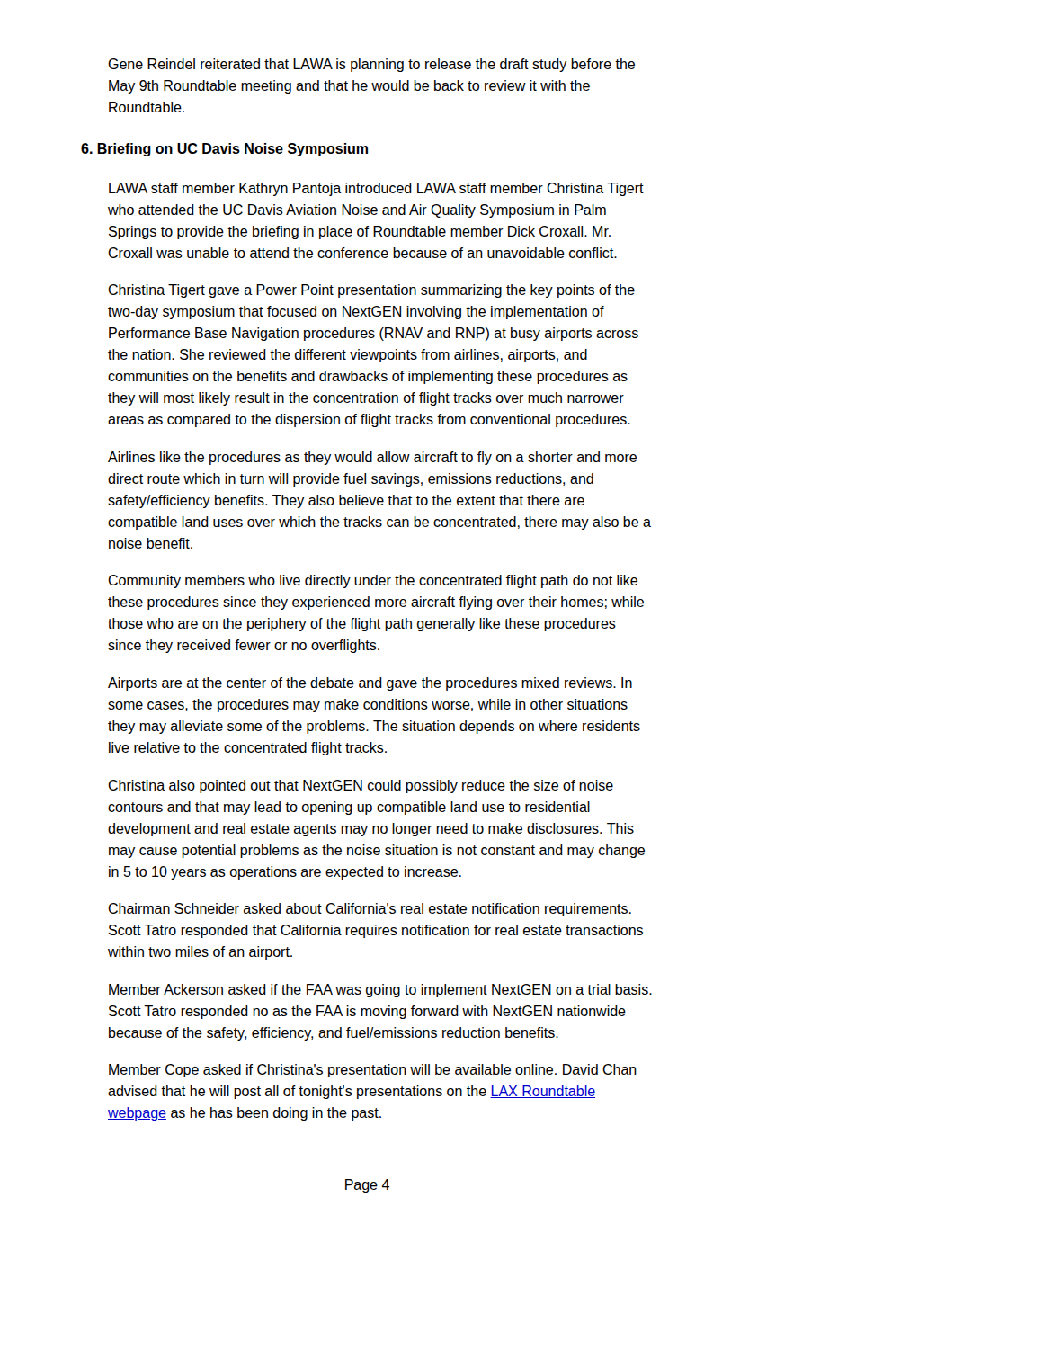Gene Reindel reiterated that LAWA is planning to release the draft study before the May 9th Roundtable meeting and that he would be back to review it with the Roundtable.
6. Briefing on UC Davis Noise Symposium
LAWA staff member Kathryn Pantoja introduced LAWA staff member Christina Tigert who attended the UC Davis Aviation Noise and Air Quality Symposium in Palm Springs to provide the briefing in place of Roundtable member Dick Croxall. Mr. Croxall was unable to attend the conference because of an unavoidable conflict.
Christina Tigert gave a Power Point presentation summarizing the key points of the two-day symposium that focused on NextGEN involving the implementation of Performance Base Navigation procedures (RNAV and RNP) at busy airports across the nation. She reviewed the different viewpoints from airlines, airports, and communities on the benefits and drawbacks of implementing these procedures as they will most likely result in the concentration of flight tracks over much narrower areas as compared to the dispersion of flight tracks from conventional procedures.
Airlines like the procedures as they would allow aircraft to fly on a shorter and more direct route which in turn will provide fuel savings, emissions reductions, and safety/efficiency benefits. They also believe that to the extent that there are compatible land uses over which the tracks can be concentrated, there may also be a noise benefit.
Community members who live directly under the concentrated flight path do not like these procedures since they experienced more aircraft flying over their homes; while those who are on the periphery of the flight path generally like these procedures since they received fewer or no overflights.
Airports are at the center of the debate and gave the procedures mixed reviews. In some cases, the procedures may make conditions worse, while in other situations they may alleviate some of the problems. The situation depends on where residents live relative to the concentrated flight tracks.
Christina also pointed out that NextGEN could possibly reduce the size of noise contours and that may lead to opening up compatible land use to residential development and real estate agents may no longer need to make disclosures. This may cause potential problems as the noise situation is not constant and may change in 5 to 10 years as operations are expected to increase.
Chairman Schneider asked about California's real estate notification requirements. Scott Tatro responded that California requires notification for real estate transactions within two miles of an airport.
Member Ackerson asked if the FAA was going to implement NextGEN on a trial basis. Scott Tatro responded no as the FAA is moving forward with NextGEN nationwide because of the safety, efficiency, and fuel/emissions reduction benefits.
Member Cope asked if Christina's presentation will be available online. David Chan advised that he will post all of tonight's presentations on the LAX Roundtable webpage as he has been doing in the past.
Page 4